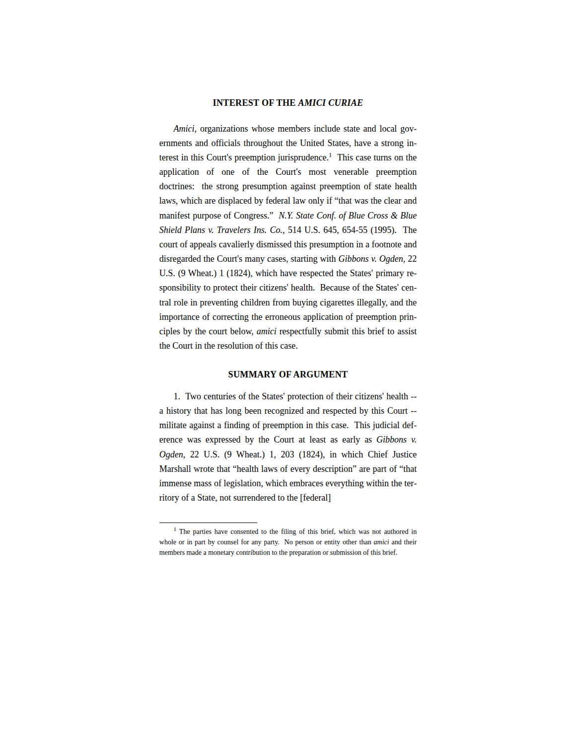Interest of the Amici Curiae
Amici, organizations whose members include state and local governments and officials throughout the United States, have a strong interest in this Court's preemption jurisprudence.1 This case turns on the application of one of the Court's most venerable preemption doctrines: the strong presumption against preemption of state health laws, which are displaced by federal law only if “that was the clear and manifest purpose of Congress.” N.Y. State Conf. of Blue Cross & Blue Shield Plans v. Travelers Ins. Co., 514 U.S. 645, 654-55 (1995). The court of appeals cavalierly dismissed this presumption in a footnote and disregarded the Court's many cases, starting with Gibbons v. Ogden, 22 U.S. (9 Wheat.) 1 (1824), which have respected the States' primary responsibility to protect their citizens' health. Because of the States' central role in preventing children from buying cigarettes illegally, and the importance of correcting the erroneous application of preemption principles by the court below, amici respectfully submit this brief to assist the Court in the resolution of this case.
Summary of Argument
1. Two centuries of the States' protection of their citizens' health -- a history that has long been recognized and respected by this Court -- militate against a finding of preemption in this case. This judicial deference was expressed by the Court at least as early as Gibbons v. Ogden, 22 U.S. (9 Wheat.) 1, 203 (1824), in which Chief Justice Marshall wrote that “health laws of every description” are part of “that immense mass of legislation, which embraces everything within the territory of a State, not surrendered to the [federal]
1 The parties have consented to the filing of this brief, which was not authored in whole or in part by counsel for any party. No person or entity other than amici and their members made a monetary contribution to the preparation or submission of this brief.